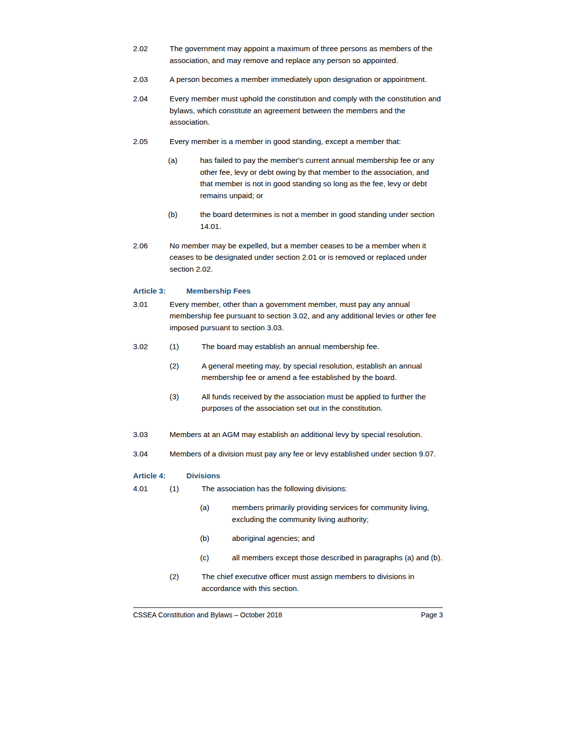2.02
The government may appoint a maximum of three persons as members of the association, and may remove and replace any person so appointed.
2.03
A person becomes a member immediately upon designation or appointment.
2.04
Every member must uphold the constitution and comply with the constitution and bylaws, which constitute an agreement between the members and the association.
2.05
Every member is a member in good standing, except a member that:
(a)
has failed to pay the member's current annual membership fee or any other fee, levy or debt owing by that member to the association, and that member is not in good standing so long as the fee, levy or debt remains unpaid; or
(b)
the board determines is not a member in good standing under section 14.01.
2.06
No member may be expelled, but a member ceases to be a member when it ceases to be designated under section 2.01 or is removed or replaced under section 2.02.
Article 3:
Membership Fees
3.01
Every member, other than a government member, must pay any annual membership fee pursuant to section 3.02, and any additional levies or other fee imposed pursuant to section 3.03.
3.02
(1)
The board may establish an annual membership fee.
(2)
A general meeting may, by special resolution, establish an annual membership fee or amend a fee established by the board.
(3)
All funds received by the association must be applied to further the purposes of the association set out in the constitution.
3.03
Members at an AGM may establish an additional levy by special resolution.
3.04
Members of a division must pay any fee or levy established under section 9.07.
Article 4:
Divisions
4.01
(1)
The association has the following divisions:
(a)
members primarily providing services for community living, excluding the community living authority;
(b)
aboriginal agencies; and
(c)
all members except those described in paragraphs (a) and (b).
(2)
The chief executive officer must assign members to divisions in accordance with this section.
CSSEA Constitution and Bylaws – October 2018 Page 3